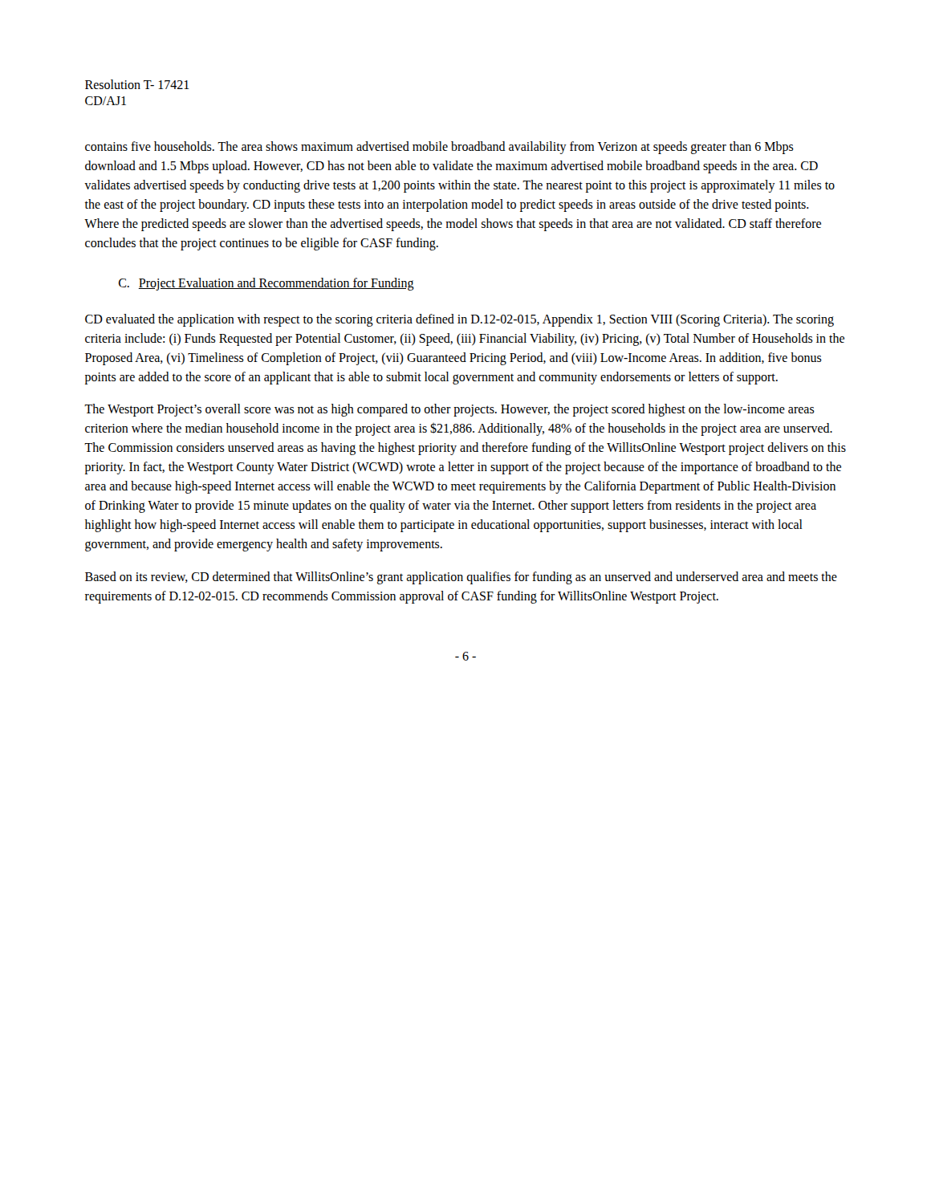Resolution T- 17421
CD/AJ1
contains five households. The area shows maximum advertised mobile broadband availability from Verizon at speeds greater than 6 Mbps download and 1.5 Mbps upload. However, CD has not been able to validate the maximum advertised mobile broadband speeds in the area. CD validates advertised speeds by conducting drive tests at 1,200 points within the state. The nearest point to this project is approximately 11 miles to the east of the project boundary. CD inputs these tests into an interpolation model to predict speeds in areas outside of the drive tested points. Where the predicted speeds are slower than the advertised speeds, the model shows that speeds in that area are not validated. CD staff therefore concludes that the project continues to be eligible for CASF funding.
C. Project Evaluation and Recommendation for Funding
CD evaluated the application with respect to the scoring criteria defined in D.12-02-015, Appendix 1, Section VIII (Scoring Criteria). The scoring criteria include: (i) Funds Requested per Potential Customer, (ii) Speed, (iii) Financial Viability, (iv) Pricing, (v) Total Number of Households in the Proposed Area, (vi) Timeliness of Completion of Project, (vii) Guaranteed Pricing Period, and (viii) Low-Income Areas. In addition, five bonus points are added to the score of an applicant that is able to submit local government and community endorsements or letters of support.
The Westport Project’s overall score was not as high compared to other projects. However, the project scored highest on the low-income areas criterion where the median household income in the project area is $21,886. Additionally, 48% of the households in the project area are unserved. The Commission considers unserved areas as having the highest priority and therefore funding of the WillitsOnline Westport project delivers on this priority. In fact, the Westport County Water District (WCWD) wrote a letter in support of the project because of the importance of broadband to the area and because high-speed Internet access will enable the WCWD to meet requirements by the California Department of Public Health-Division of Drinking Water to provide 15 minute updates on the quality of water via the Internet. Other support letters from residents in the project area highlight how high-speed Internet access will enable them to participate in educational opportunities, support businesses, interact with local government, and provide emergency health and safety improvements.
Based on its review, CD determined that WillitsOnline’s grant application qualifies for funding as an unserved and underserved area and meets the requirements of D.12-02-015. CD recommends Commission approval of CASF funding for WillitsOnline Westport Project.
- 6 -